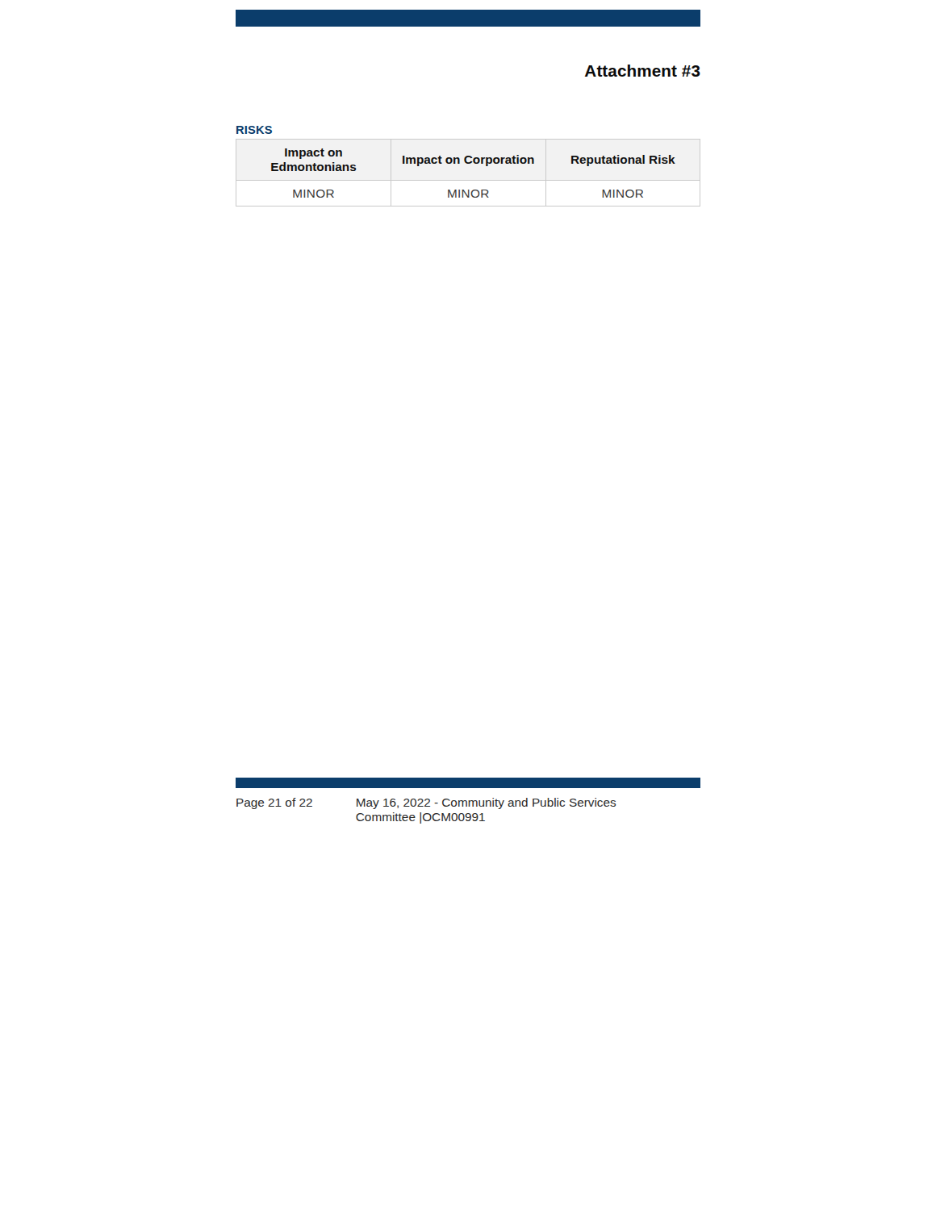Attachment #3
RISKS
| Impact on Edmontonians | Impact on Corporation | Reputational Risk |
| --- | --- | --- |
| MINOR | MINOR | MINOR |
Page 21 of 22
May 16, 2022 - Community and Public Services Committee |OCM00991